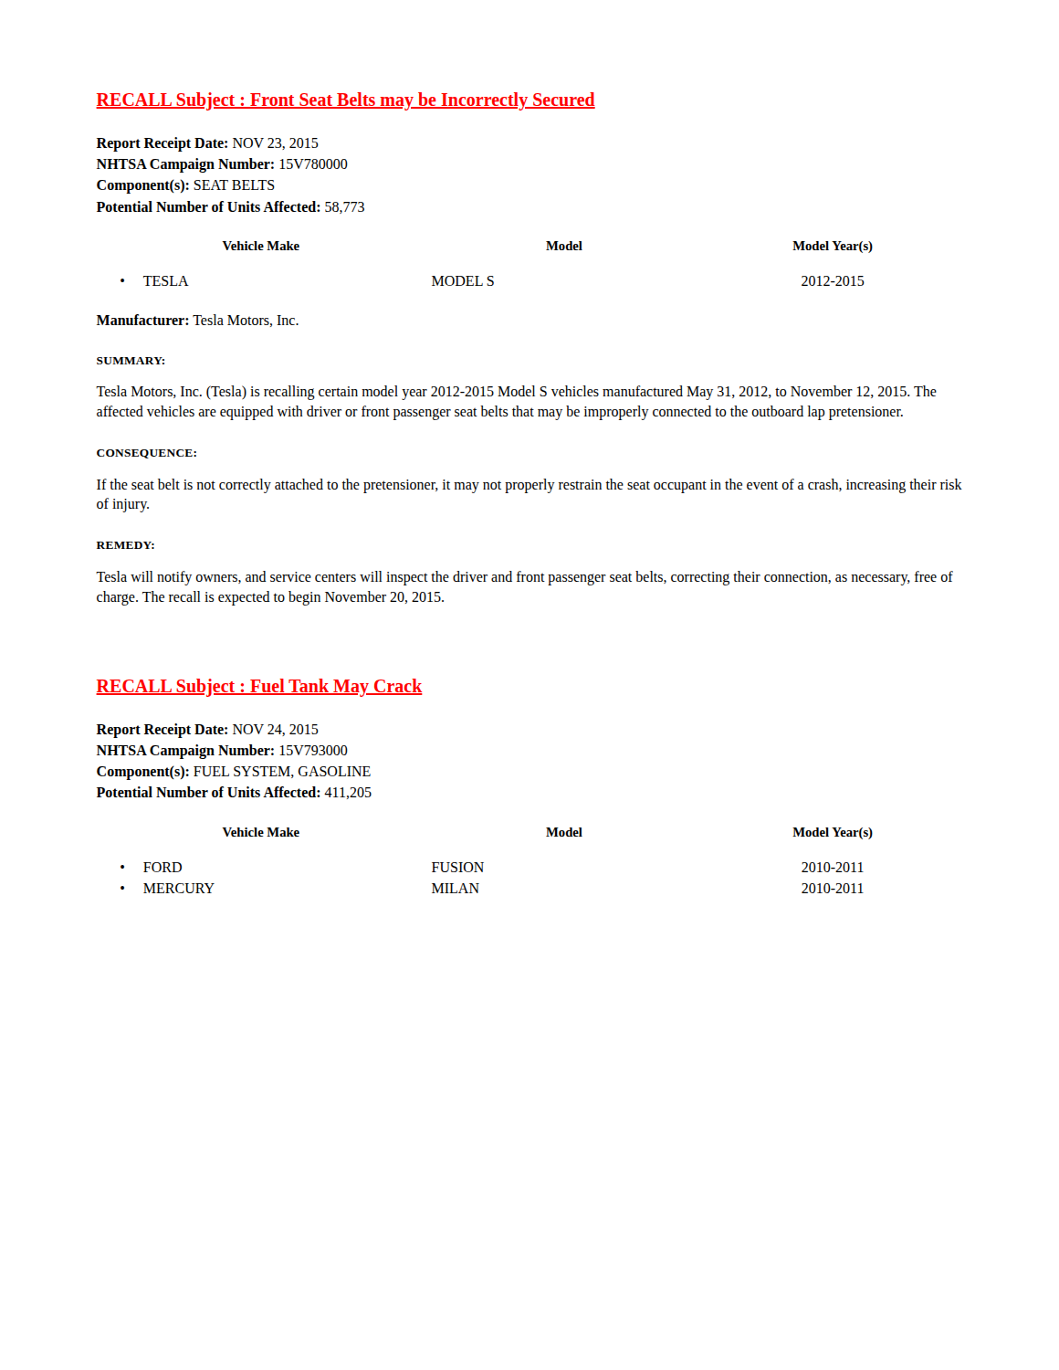RECALL Subject : Front Seat Belts may be Incorrectly Secured
Report Receipt Date: NOV 23, 2015
NHTSA Campaign Number: 15V780000
Component(s): SEAT BELTS
Potential Number of Units Affected: 58,773
| Vehicle Make | Model | Model Year(s) |
| --- | --- | --- |
| TESLA | MODEL S | 2012-2015 |
Manufacturer: Tesla Motors, Inc.
SUMMARY:
Tesla Motors, Inc. (Tesla) is recalling certain model year 2012-2015 Model S vehicles manufactured May 31, 2012, to November 12, 2015. The affected vehicles are equipped with driver or front passenger seat belts that may be improperly connected to the outboard lap pretensioner.
CONSEQUENCE:
If the seat belt is not correctly attached to the pretensioner, it may not properly restrain the seat occupant in the event of a crash, increasing their risk of injury.
REMEDY:
Tesla will notify owners, and service centers will inspect the driver and front passenger seat belts, correcting their connection, as necessary, free of charge. The recall is expected to begin November 20, 2015.
RECALL Subject : Fuel Tank May Crack
Report Receipt Date: NOV 24, 2015
NHTSA Campaign Number: 15V793000
Component(s): FUEL SYSTEM, GASOLINE
Potential Number of Units Affected: 411,205
| Vehicle Make | Model | Model Year(s) |
| --- | --- | --- |
| FORD | FUSION | 2010-2011 |
| MERCURY | MILAN | 2010-2011 |